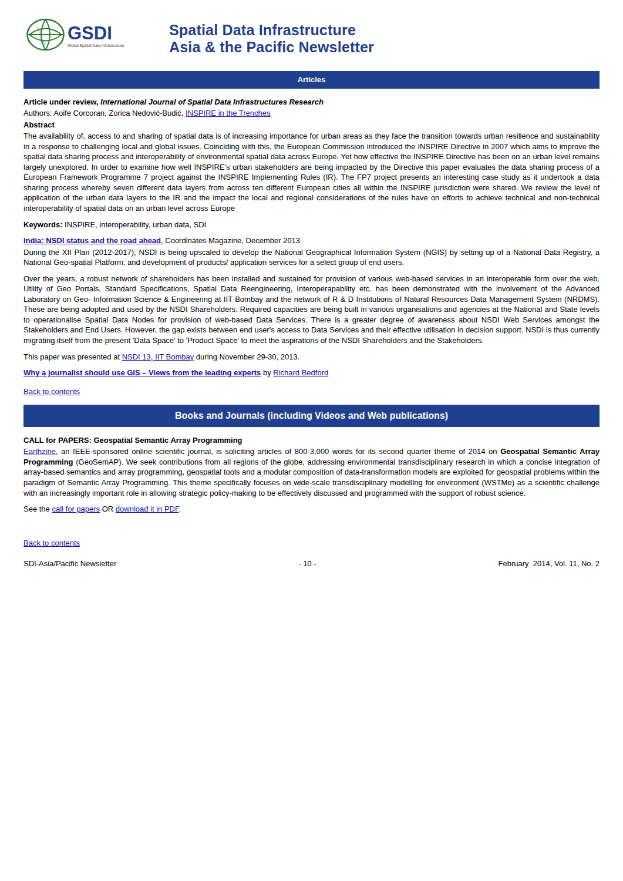GSDI Global Spatial Data Infrastructure
Spatial Data Infrastructure
Asia & the Pacific Newsletter
Articles
Article under review, International Journal of Spatial Data Infrastructures Research
Authors: Aoife Corcoran, Zorica Nedović-Budić, INSPIRE in the Trenches
Abstract
The availability of, access to and sharing of spatial data is of increasing importance for urban areas as they face the transition towards urban resilience and sustainability in a response to challenging local and global issues. Coinciding with this, the European Commission introduced the INSPIRE Directive in 2007 which aims to improve the spatial data sharing process and interoperability of environmental spatial data across Europe. Yet how effective the INSPIRE Directive has been on an urban level remains largely unexplored. In order to examine how well INSPIRE's urban stakeholders are being impacted by the Directive this paper evaluates the data sharing process of a European Framework Programme 7 project against the INSPIRE Implementing Rules (IR). The FP7 project presents an interesting case study as it undertook a data sharing process whereby seven different data layers from across ten different European cities all within the INSPIRE jurisdiction were shared. We review the level of application of the urban data layers to the IR and the impact the local and regional considerations of the rules have on efforts to achieve technical and non-technical interoperability of spatial data on an urban level across Europe
Keywords: INSPIRE, interoperability, urban data, SDI
India: NSDI status and the road ahead, Coordinates Magazine, December 2013
During the XII Plan (2012-2017), NSDI is being upscaled to develop the National Geographical Information System (NGIS) by setting up of a National Data Registry, a National Geo-spatial Platform, and development of products/ application services for a select group of end users.
Over the years, a robust network of shareholders has been installed and sustained for provision of various web-based services in an interoperable form over the web. Utility of Geo Portals, Standard Specifications, Spatial Data Reengineering, Interoperapability etc. has been demonstrated with the involvement of the Advanced Laboratory on Geo- Information Science & Engineering at IIT Bombay and the network of R & D Institutions of Natural Resources Data Management System (NRDMS). These are being adopted and used by the NSDI Shareholders. Required capacities are being built in various organisations and agencies at the National and State levels to operationalise Spatial Data Nodes for provision of web-based Data Services. There is a greater degree of awareness about NSDI Web Services amongst the Stakeholders and End Users. However, the gap exists between end user's access to Data Services and their effective utilisation in decision support. NSDI is thus currently migrating itself from the present 'Data Space' to 'Product Space' to meet the aspirations of the NSDI Shareholders and the Stakeholders.
This paper was presented at NSDI 13, IIT Bombay during November 29-30, 2013.
Why a journalist should use GIS – Views from the leading experts by Richard Bedford
Back to contents
Books and Journals (including Videos and Web publications)
CALL for PAPERS: Geospatial Semantic Array Programming
Earthzine, an IEEE-sponsored online scientific journal, is soliciting articles of 800-3,000 words for its second quarter theme of 2014 on Geospatial Semantic Array Programming (GeoSemAP). We seek contributions from all regions of the globe, addressing environmental transdisciplinary research in which a concise integration of array-based semantics and array programming, geospatial tools and a modular composition of data-transformation models are exploited for geospatial problems within the paradigm of Semantic Array Programming. This theme specifically focuses on wide-scale transdisciplinary modelling for environment (WSTMe) as a scientific challenge with an increasingly important role in allowing strategic policy-making to be effectively discussed and programmed with the support of robust science.
See the call for papers OR download it in PDF.
Back to contents
SDI-Asia/Pacific Newsletter
- 10 -
February 2014, Vol. 11, No. 2